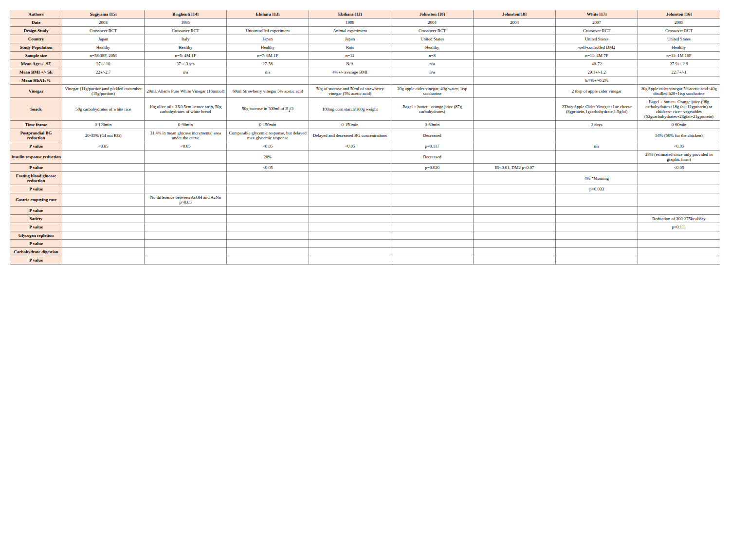| Authors | Sugiyama [15] | Brighenti [14] | Ebihara [13] | Ebihara [13] | Johnston [18] | Johnston[18] | White [17] | Johnston [16] |
| --- | --- | --- | --- | --- | --- | --- | --- | --- |
| Date | 2003 | 1995 | | 1988 | 2004 | 2004 | 2007 | 2005 |
| Design Study | Crossover RCT | Crossover RCT | Uncontrolled experiment | Animal experiment | Crossover RCT | | Crossover RCT | Crossover RCT |
| Country | Japan | Italy | Japan | Japan | United States | | United States | United States |
| Study Population | Healthy | Healthy | Healthy | Rats | Healthy | | well-controlled DM2 | Healthy |
| Sample size | n=58:38F, 20M | n=5: 4M 1F | n=7: 6M 1F | n=12 | n=8 | | n=11: 4M 7F | n=11: 1M 10F |
| Mean Age+/- SE | 37+/-10 | 37+/-3 yrs | 27-56 | N/A | n/a | | 40-72 | 27.9+/-2.9 |
| Mean BMI +/- SE | 22+/-2.7 | n/a | n/a | 4%+/- average BMI | n/a | | 29.1+/-1.2 | 22.7+/-1 |
| Mean HbA1c% | | | | | | | 6.7%+/-0.2% | |
| Vinegar | Vinegar (11g/portion)and pickled cucumber (15g/portion) | 20mL Allen's Pure White Vinegar (16mmol) | 60ml Strawberry vinegar 5% acetic acid | 50g of sucrose and 50ml of strawberry vinegar (5% acetic acid) | 20g apple cider vinegar, 40g water, 1tsp saccharine | | 2 tbsp of apple cider vinegar | 20gApple cider vinegar 5%acetic acid+40g distilled h20+1tsp saccharine |
| Snack | 50g carbohydrates of white rice | 10g olive oil+ 2X0.5cm lettuce strip, 50g carbohydrates of white bread | 50g sucrose in 300ml of H 2 O | 100mg corn starch/100g weight | Bagel + butter+ orange juice (87g carbohydrates) | | 2Tbsp Apple Cider Vinegar+1oz cheese (8gprotein,1gcarbohydrate,1.5gfat) | Bagel + butter+ Orange juice (98g carbohydrates+18g fat+12gprotein) or chicken+ rice+ vegetables (52gcarbohydrates+23gfat+21gprotein) |
| Time frame | 0-120min | 0-90min | 0-150min | 0-150min | 0-60min | | 2 days | 0-60min |
| Postprandial BG reduction | 20-35% (GI not BG) | 31.4% in mean glucose incremental area under the curve | Comparable glycemic response, but delayed max glycemic response | Delayed and decreased BG concentrations | Decreased | | | 54% (50% for the chicken) |
| P value | <0.05 | <0.05 | <0.05 | <0.05 | p=0.117 | | n/a | <0.05 |
| Insulin response reduction | | | 20% | | Decreased | | | 28% (estimated since only provided in graphic form) |
| P value | | | <0.05 | | p=0.020 | IR<0.01, DM2 p<0.07 | | <0.05 |
| Fasting blood glucose reduction | | | | | | | 4% *Morning | |
| P value | | | | | | | p=0.033 | |
| Gastric emptying rate | | No difference between AcOH and AcNa p>0.05 | | | | | | |
| P value | | | | | | | | |
| Satiety | | | | | | | | Reduction of 200-275kcal/day |
| P value | | | | | | | | p=0.111 |
| Glycogen repletion | | | | | | | | |
| P value | | | | | | | | |
| Carbohydrate digestion | | | | | | | | |
| P value | | | | | | | | |